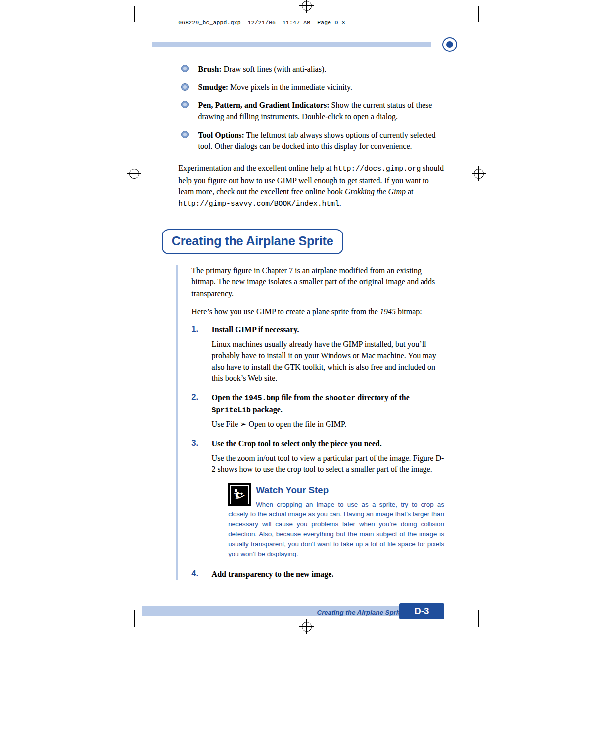068229_bc_appd.qxp 12/21/06 11:47 AM Page D-3
Brush: Draw soft lines (with anti-alias).
Smudge: Move pixels in the immediate vicinity.
Pen, Pattern, and Gradient Indicators: Show the current status of these drawing and filling instruments. Double-click to open a dialog.
Tool Options: The leftmost tab always shows options of currently selected tool. Other dialogs can be docked into this display for convenience.
Experimentation and the excellent online help at http://docs.gimp.org should help you figure out how to use GIMP well enough to get started. If you want to learn more, check out the excellent free online book Grokking the Gimp at http://gimp-savvy.com/BOOK/index.html.
Creating the Airplane Sprite
The primary figure in Chapter 7 is an airplane modified from an existing bitmap. The new image isolates a smaller part of the original image and adds transparency.
Here’s how you use GIMP to create a plane sprite from the 1945 bitmap:
Install GIMP if necessary.
Linux machines usually already have the GIMP installed, but you’ll probably have to install it on your Windows or Mac machine. You may also have to install the GTK toolkit, which is also free and included on this book’s Web site.
Open the 1945.bmp file from the shooter directory of the SpriteLib package.
Use File ➢ Open to open the file in GIMP.
Use the Crop tool to select only the piece you need.
Use the zoom in/out tool to view a particular part of the image. Figure D-2 shows how to use the crop tool to select a smaller part of the image.
⛷
Watch Your Step
When cropping an image to use as a sprite, try to crop as closely to the actual image as you can. Having an image that’s larger than necessary will cause you problems later when you’re doing collision detection. Also, because everything but the main subject of the image is usually transparent, you don’t want to take up a lot of file space for pixels you won’t be displaying.
Add transparency to the new image.
Creating the Airplane Sprite
D-3